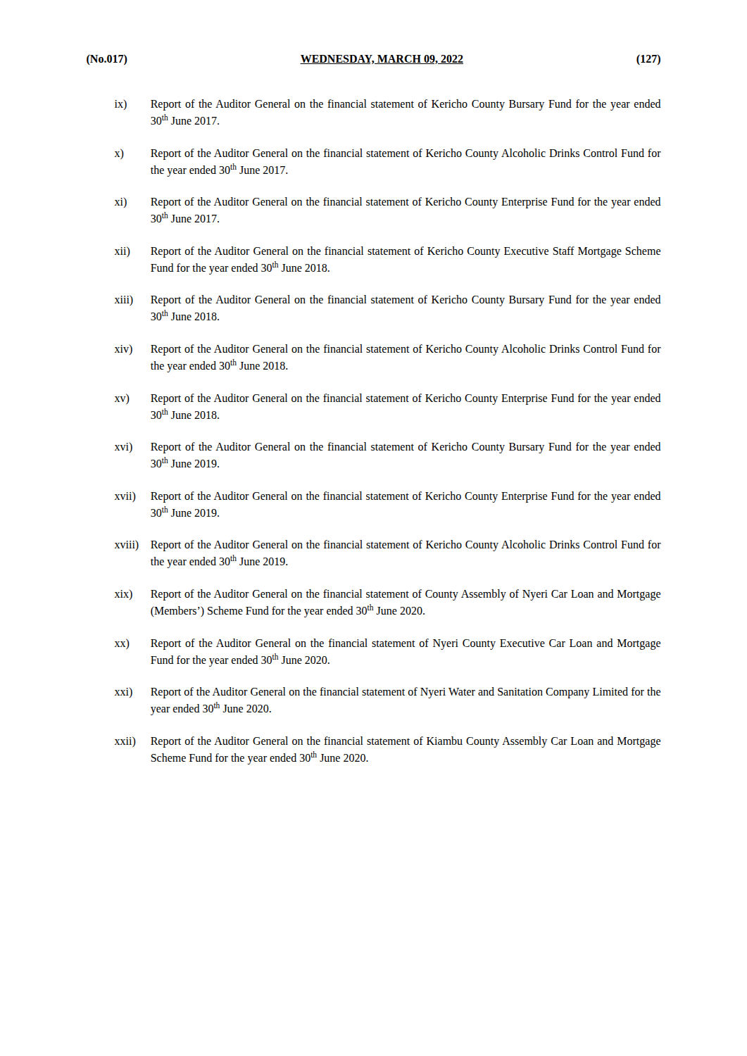(No.017) WEDNESDAY, MARCH 09, 2022 (127)
ix) Report of the Auditor General on the financial statement of Kericho County Bursary Fund for the year ended 30th June 2017.
x) Report of the Auditor General on the financial statement of Kericho County Alcoholic Drinks Control Fund for the year ended 30th June 2017.
xi) Report of the Auditor General on the financial statement of Kericho County Enterprise Fund for the year ended 30th June 2017.
xii) Report of the Auditor General on the financial statement of Kericho County Executive Staff Mortgage Scheme Fund for the year ended 30th June 2018.
xiii) Report of the Auditor General on the financial statement of Kericho County Bursary Fund for the year ended 30th June 2018.
xiv) Report of the Auditor General on the financial statement of Kericho County Alcoholic Drinks Control Fund for the year ended 30th June 2018.
xv) Report of the Auditor General on the financial statement of Kericho County Enterprise Fund for the year ended 30th June 2018.
xvi) Report of the Auditor General on the financial statement of Kericho County Bursary Fund for the year ended 30th June 2019.
xvii) Report of the Auditor General on the financial statement of Kericho County Enterprise Fund for the year ended 30th June 2019.
xviii) Report of the Auditor General on the financial statement of Kericho County Alcoholic Drinks Control Fund for the year ended 30th June 2019.
xix) Report of the Auditor General on the financial statement of County Assembly of Nyeri Car Loan and Mortgage (Members’) Scheme Fund for the year ended 30th June 2020.
xx) Report of the Auditor General on the financial statement of Nyeri County Executive Car Loan and Mortgage Fund for the year ended 30th June 2020.
xxi) Report of the Auditor General on the financial statement of Nyeri Water and Sanitation Company Limited for the year ended 30th June 2020.
xxii) Report of the Auditor General on the financial statement of Kiambu County Assembly Car Loan and Mortgage Scheme Fund for the year ended 30th June 2020.